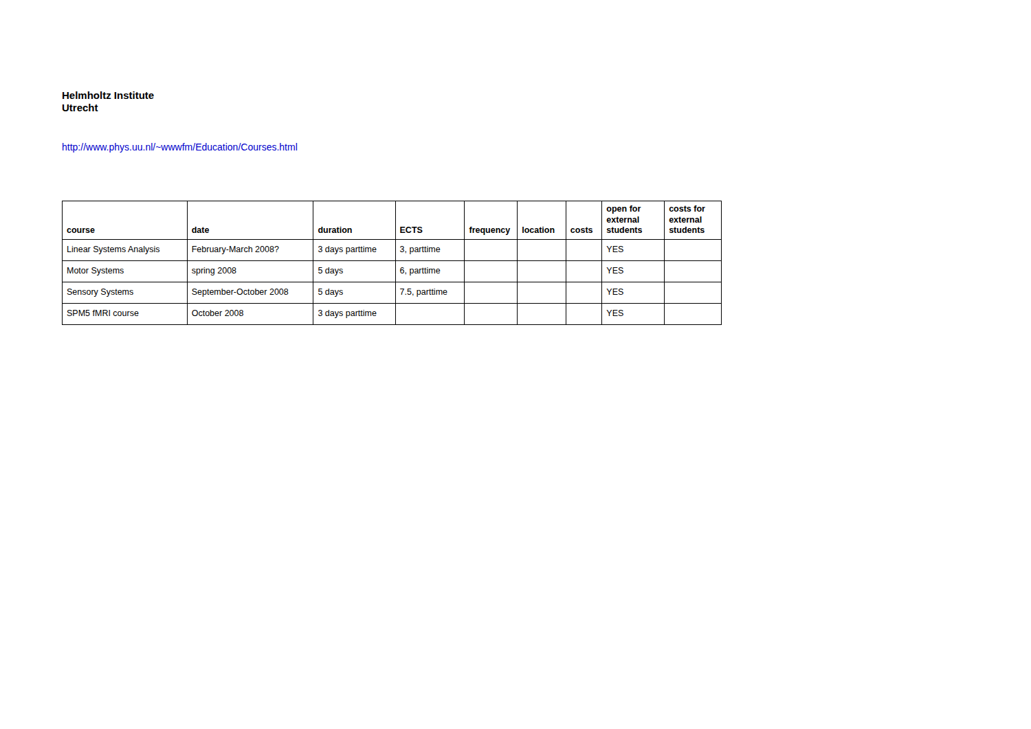Helmholtz Institute Utrecht
http://www.phys.uu.nl/~wwwfm/Education/Courses.html
| course | date | duration | ECTS | frequency | location | costs | open for external students | costs for external students |
| --- | --- | --- | --- | --- | --- | --- | --- | --- |
| Linear Systems Analysis | February-March 2008? | 3 days parttime | 3, parttime | | | | YES | |
| Motor Systems | spring 2008 | 5 days | 6, parttime | | | | YES | |
| Sensory Systems | September-October 2008 | 5 days | 7.5, parttime | | | | YES | |
| SPM5 fMRI course | October 2008 | 3 days parttime | | | | | YES | |